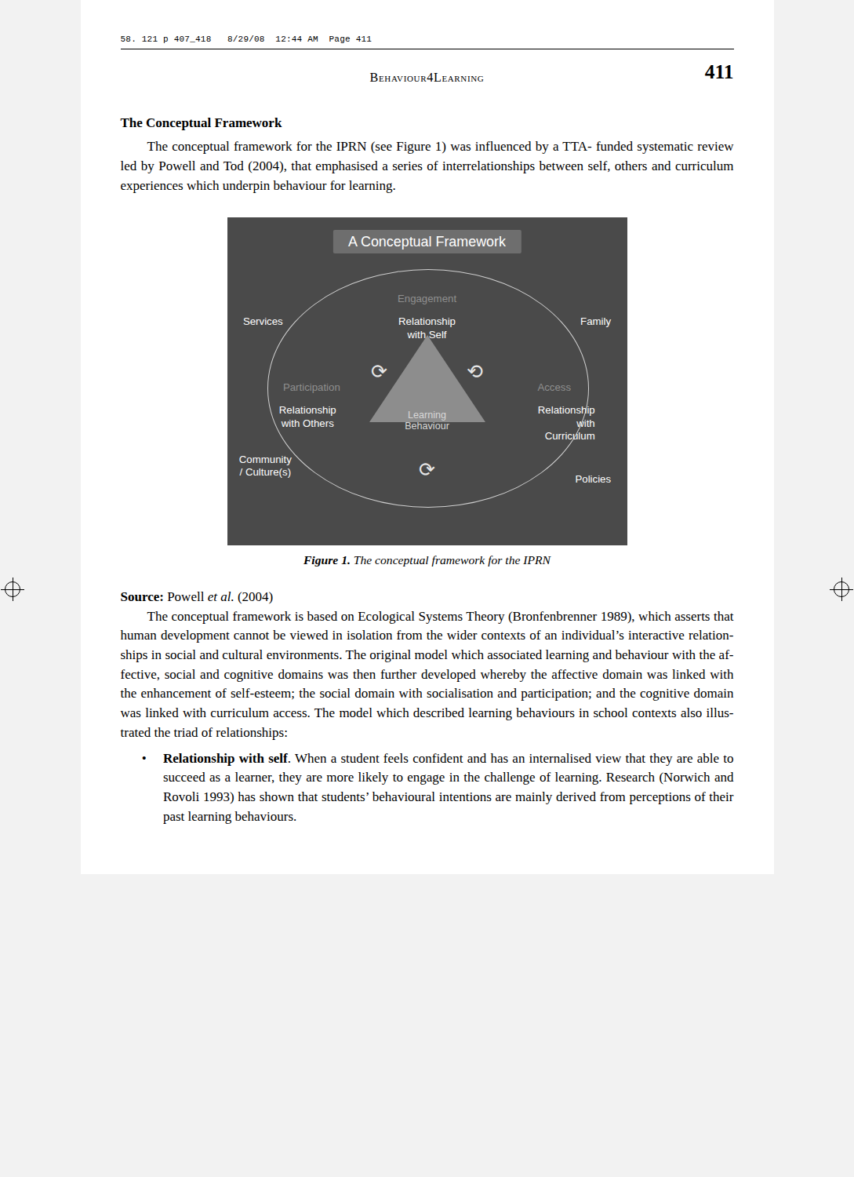58. 121 p 407_418 8/29/08 12:44 AM Page 411
Behaviour4Learning 411
The Conceptual Framework
The conceptual framework for the IPRN (see Figure 1) was influenced by a TTA- funded systematic review led by Powell and Tod (2004), that emphasised a series of interrelationships between self, others and curriculum experiences which underpin behaviour for learning.
A Conceptual Framework
Services
Family
Community
/ Culture(s)
Policies
Engagement
Relationship
with Self
Participation
Relationship
with Others
Access
Relationship
with
Curriculum
Learning
Behaviour
⟳
⟲
⟳
Figure 1. The conceptual framework for the IPRN
Source: Powell et al. (2004)
The conceptual framework is based on Ecological Systems Theory (Bronfenbrenner 1989), which asserts that human development cannot be viewed in isolation from the wider contexts of an individual’s interactive relationships in social and cultural environments. The original model which associated learning and behaviour with the affective, social and cognitive domains was then further developed whereby the affective domain was linked with the enhancement of self-esteem; the social domain with socialisation and participation; and the cognitive domain was linked with curriculum access. The model which described learning behaviours in school contexts also illustrated the triad of relationships:
Relationship with self. When a student feels confident and has an internalised view that they are able to succeed as a learner, they are more likely to engage in the challenge of learning. Research (Norwich and Rovoli 1993) has shown that students’ behavioural intentions are mainly derived from perceptions of their past learning behaviours.